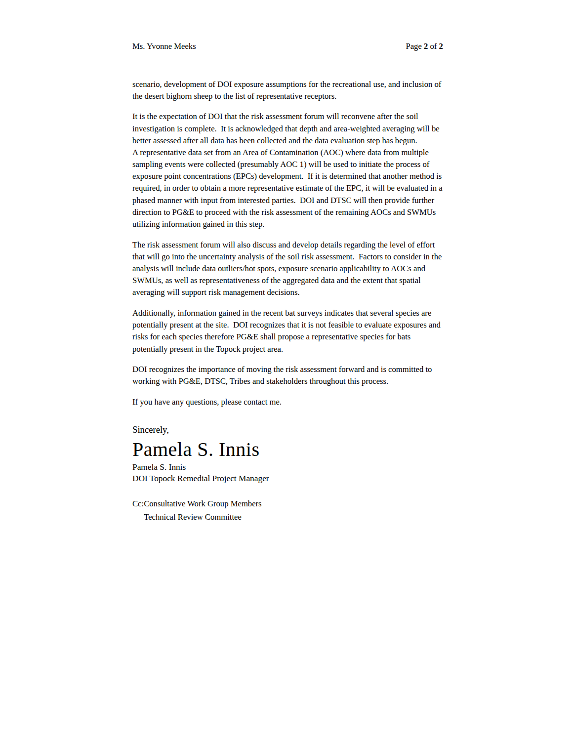Ms. Yvonne Meeks
Page 2 of 2
scenario, development of DOI exposure assumptions for the recreational use, and inclusion of the desert bighorn sheep to the list of representative receptors.
It is the expectation of DOI that the risk assessment forum will reconvene after the soil investigation is complete. It is acknowledged that depth and area-weighted averaging will be better assessed after all data has been collected and the data evaluation step has begun.
A representative data set from an Area of Contamination (AOC) where data from multiple sampling events were collected (presumably AOC 1) will be used to initiate the process of exposure point concentrations (EPCs) development. If it is determined that another method is required, in order to obtain a more representative estimate of the EPC, it will be evaluated in a phased manner with input from interested parties. DOI and DTSC will then provide further direction to PG&E to proceed with the risk assessment of the remaining AOCs and SWMUs utilizing information gained in this step.
The risk assessment forum will also discuss and develop details regarding the level of effort that will go into the uncertainty analysis of the soil risk assessment. Factors to consider in the analysis will include data outliers/hot spots, exposure scenario applicability to AOCs and SWMUs, as well as representativeness of the aggregated data and the extent that spatial averaging will support risk management decisions.
Additionally, information gained in the recent bat surveys indicates that several species are potentially present at the site. DOI recognizes that it is not feasible to evaluate exposures and risks for each species therefore PG&E shall propose a representative species for bats potentially present in the Topock project area.
DOI recognizes the importance of moving the risk assessment forward and is committed to working with PG&E, DTSC, Tribes and stakeholders throughout this process.
If you have any questions, please contact me.
Sincerely,
Pamela S. Innis
Pamela S. Innis
DOI Topock Remedial Project Manager
| Cc: | Consultative Work Group Members |
| | Technical Review Committee |